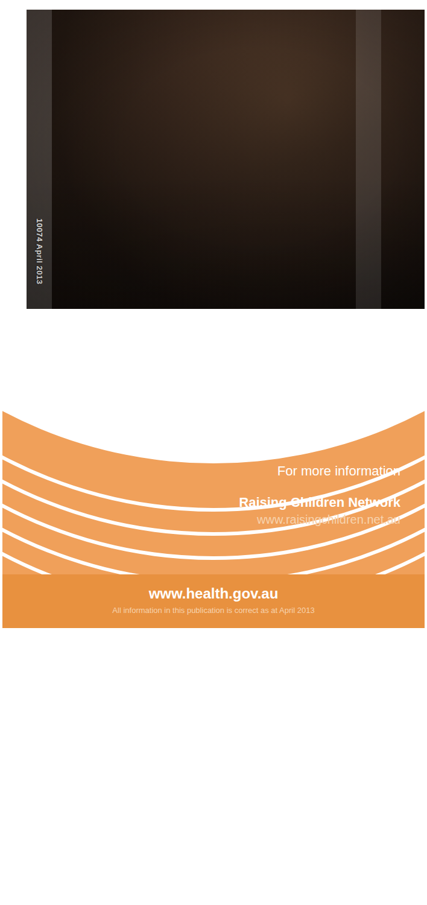10074 April 2013
For more information
Raising Children Network
www.raisingchildren.net.au
www.health.gov.au
All information in this publication is correct as at April 2013